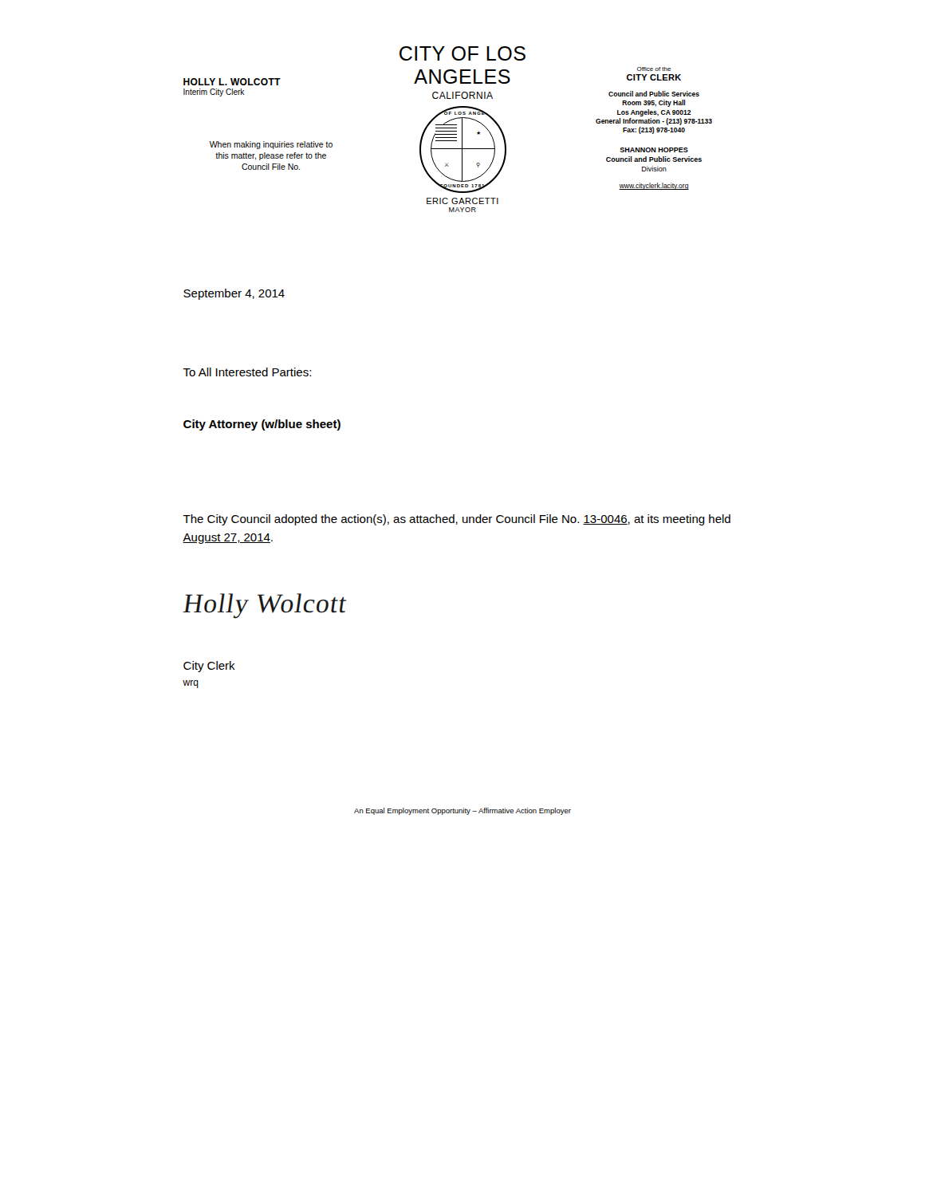HOLLY L. WOLCOTT
Interim City Clerk
When making inquiries relative to
this matter, please refer to the
Council File No.
City of Los Angeles
CALIFORNIA
CITY OF LOS ANGELES
★
⚔
⚲
FOUNDED 1781
ERIC GARCETTI
MAYOR
Office of the
CITY CLERK
Council and Public Services
Room 395, City Hall
Los Angeles, CA 90012
General Information - (213) 978-1133
Fax: (213) 978-1040
SHANNON HOPPES
Council and Public Services
Division
www.cityclerk.lacity.org
September 4, 2014
To All Interested Parties:
City Attorney (w/blue sheet)
The City Council adopted the action(s), as attached, under Council File No. 13-0046, at its meeting held August 27, 2014.
Holly Wolcott
City Clerk
wrq
An Equal Employment Opportunity – Affirmative Action Employer